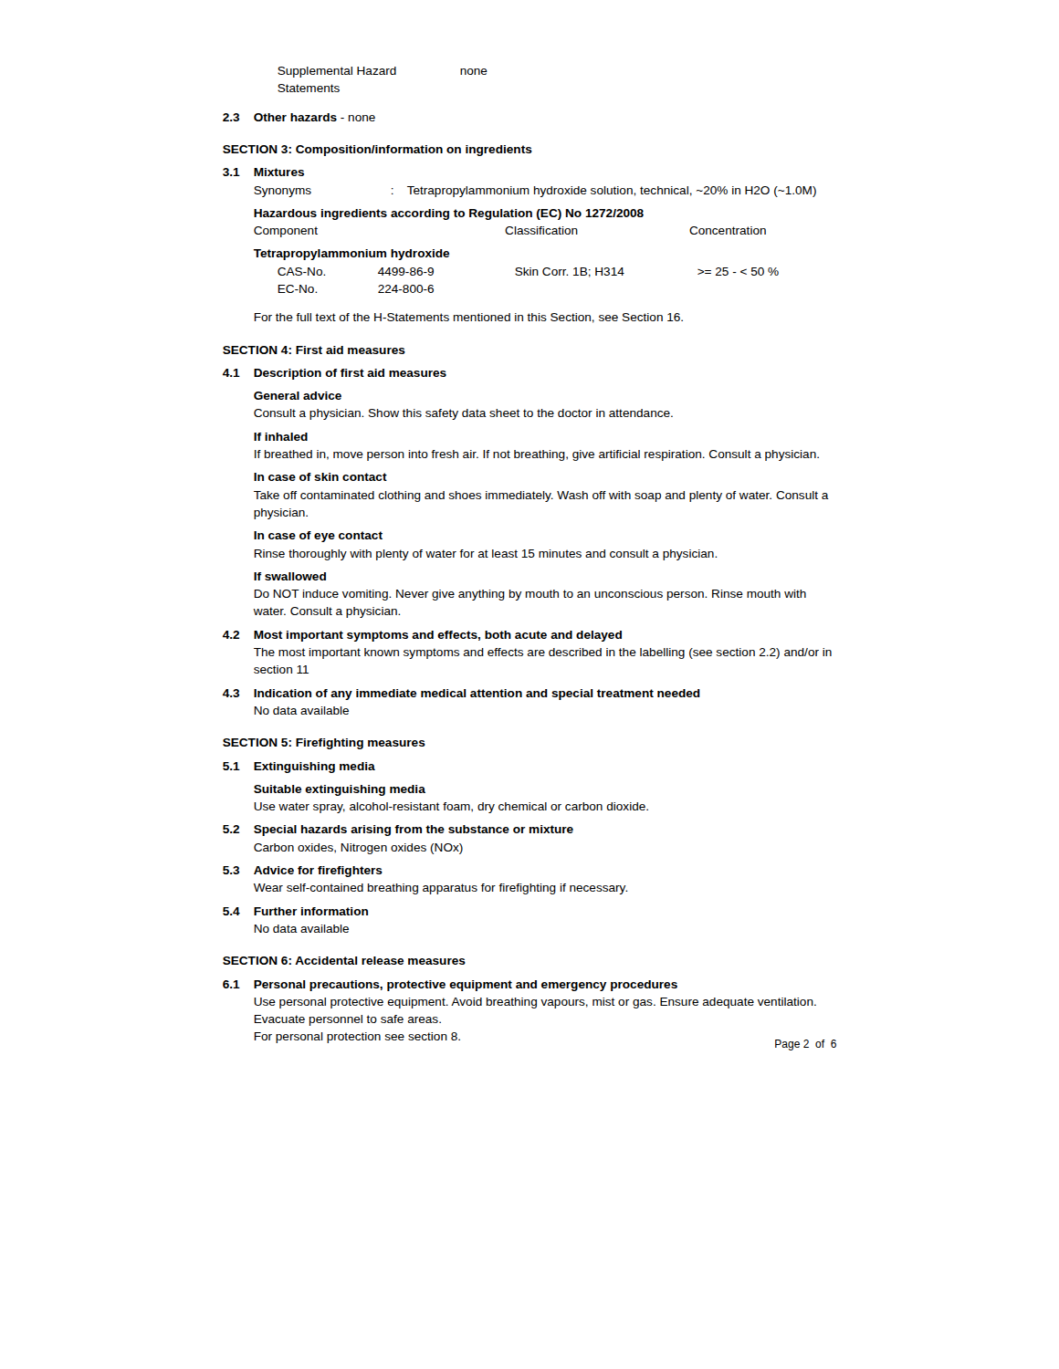Supplemental Hazard
Statements
none
2.3
Other hazards - none
SECTION 3: Composition/information on ingredients
3.1
Mixtures
Synonyms
:
Tetrapropylammonium hydroxide solution, technical, ~20% in H2O (~1.0M)
Hazardous ingredients according to Regulation (EC) No 1272/2008
| Component | Classification | Concentration |
Tetrapropylammonium hydroxide
CAS-No.
4499-86-9
Skin Corr. 1B; H314
>= 25 - < 50 %
EC-No.
224-800-6
For the full text of the H-Statements mentioned in this Section, see Section 16.
SECTION 4: First aid measures
4.1
Description of first aid measures
General advice
Consult a physician. Show this safety data sheet to the doctor in attendance.
If inhaled
If breathed in, move person into fresh air. If not breathing, give artificial respiration. Consult a physician.
In case of skin contact
Take off contaminated clothing and shoes immediately. Wash off with soap and plenty of water. Consult a physician.
In case of eye contact
Rinse thoroughly with plenty of water for at least 15 minutes and consult a physician.
If swallowed
Do NOT induce vomiting. Never give anything by mouth to an unconscious person. Rinse mouth with water. Consult a physician.
4.2
Most important symptoms and effects, both acute and delayed
The most important known symptoms and effects are described in the labelling (see section 2.2) and/or in section 11
4.3
Indication of any immediate medical attention and special treatment needed
No data available
SECTION 5: Firefighting measures
5.1
Extinguishing media
Suitable extinguishing media
Use water spray, alcohol-resistant foam, dry chemical or carbon dioxide.
5.2
Special hazards arising from the substance or mixture
Carbon oxides, Nitrogen oxides (NOx)
5.3
Advice for firefighters
Wear self-contained breathing apparatus for firefighting if necessary.
5.4
Further information
No data available
SECTION 6: Accidental release measures
6.1
Personal precautions, protective equipment and emergency procedures
Use personal protective equipment. Avoid breathing vapours, mist or gas. Ensure adequate ventilation. Evacuate personnel to safe areas.
For personal protection see section 8.
Page 2 of 6